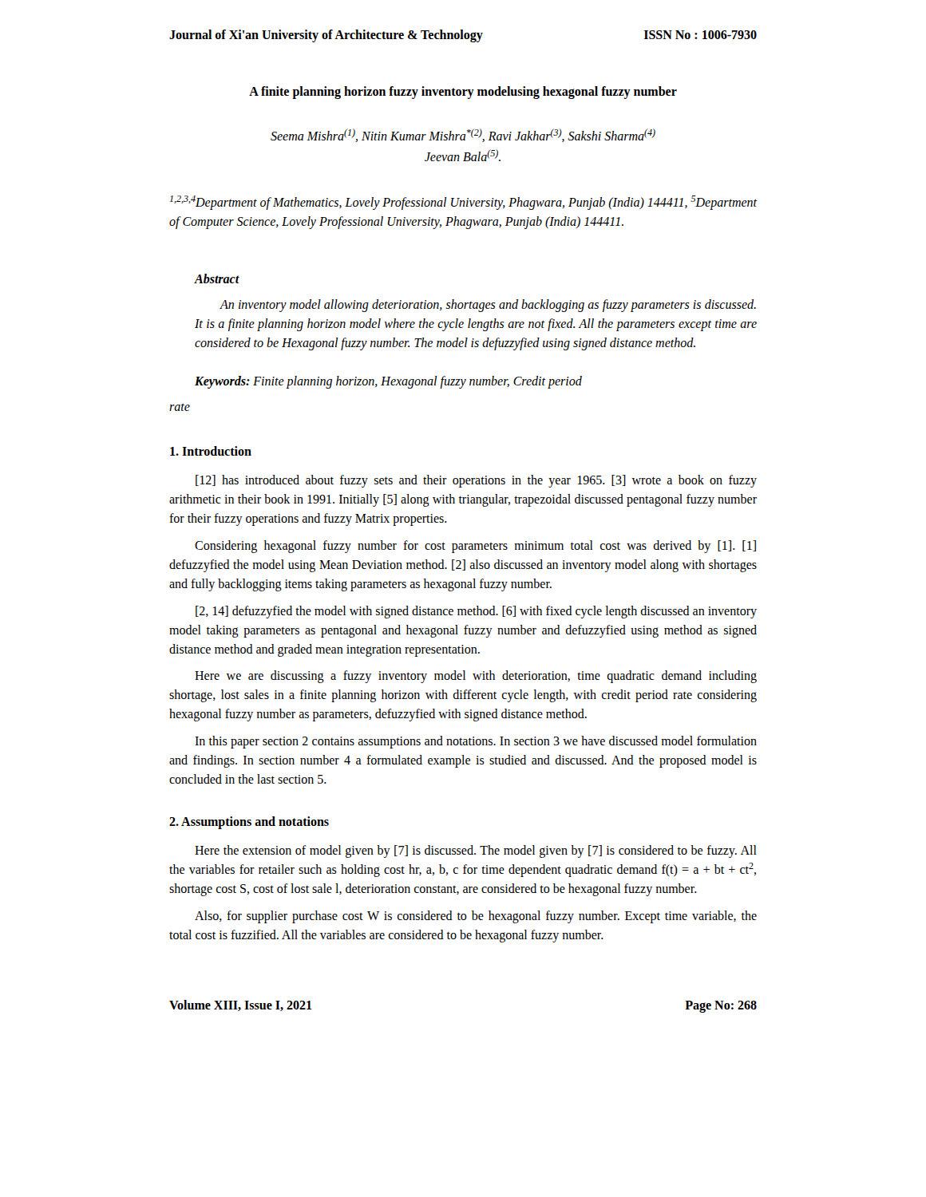Journal of Xi'an University of Architecture & Technology ISSN No : 1006-7930
A finite planning horizon fuzzy inventory modelusing hexagonal fuzzy number
Seema Mishra(1), Nitin Kumar Mishra*(2), Ravi Jakhar(3), Sakshi Sharma(4)
Jeevan Bala(5).
1,2,3,4Department of Mathematics, Lovely Professional University, Phagwara, Punjab (India) 144411, 5Department of Computer Science, Lovely Professional University, Phagwara, Punjab (India) 144411.
Abstract
An inventory model allowing deterioration, shortages and backlogging as fuzzy parameters is discussed. It is a finite planning horizon model where the cycle lengths are not fixed. All the parameters except time are considered to be Hexagonal fuzzy number. The model is defuzzyfied using signed distance method.
Keywords: Finite planning horizon, Hexagonal fuzzy number, Credit period
rate
1. Introduction
[12] has introduced about fuzzy sets and their operations in the year 1965. [3] wrote a book on fuzzy arithmetic in their book in 1991. Initially [5] along with triangular, trapezoidal discussed pentagonal fuzzy number for their fuzzy operations and fuzzy Matrix properties.
Considering hexagonal fuzzy number for cost parameters minimum total cost was derived by [1]. [1] defuzzyfied the model using Mean Deviation method. [2] also discussed an inventory model along with shortages and fully backlogging items taking parameters as hexagonal fuzzy number.
[2, 14] defuzzyfied the model with signed distance method. [6] with fixed cycle length discussed an inventory model taking parameters as pentagonal and hexagonal fuzzy number and defuzzyfied using method as signed distance method and graded mean integration representation.
Here we are discussing a fuzzy inventory model with deterioration, time quadratic demand including shortage, lost sales in a finite planning horizon with different cycle length, with credit period rate considering hexagonal fuzzy number as parameters, defuzzyfied with signed distance method.
In this paper section 2 contains assumptions and notations. In section 3 we have discussed model formulation and findings. In section number 4 a formulated example is studied and discussed. And the proposed model is concluded in the last section 5.
2. Assumptions and notations
Here the extension of model given by [7] is discussed. The model given by [7] is considered to be fuzzy. All the variables for retailer such as holding cost hr, a, b, c for time dependent quadratic demand f(t) = a + bt + ct2, shortage cost S, cost of lost sale l, deterioration constant, are considered to be hexagonal fuzzy number.
Also, for supplier purchase cost W is considered to be hexagonal fuzzy number. Except time variable, the total cost is fuzzified. All the variables are considered to be hexagonal fuzzy number.
Volume XIII, Issue I, 2021 Page No: 268